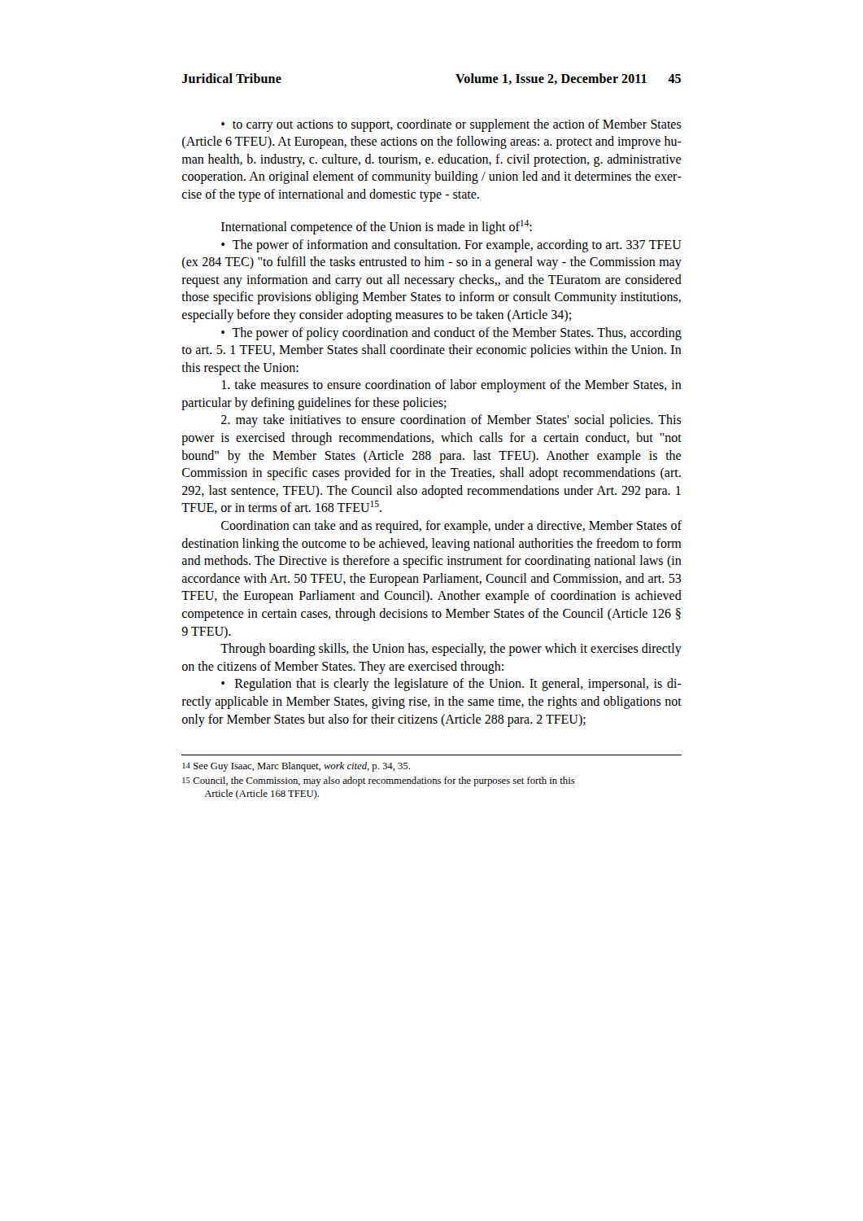Juridical Tribune Volume 1, Issue 2, December 201145
to carry out actions to support, coordinate or supplement the action of Member States (Article 6 TFEU). At European, these actions on the following areas: a. protect and improve human health, b. industry, c. culture, d. tourism, e. education, f. civil protection, g. administrative cooperation. An original element of community building / union led and it determines the exercise of the type of international and domestic type - state.
International competence of the Union is made in light of14:
The power of information and consultation. For example, according to art. 337 TFEU (ex 284 TEC) "to fulfill the tasks entrusted to him - so in a general way - the Commission may request any information and carry out all necessary checks,, and the TEuratom are considered those specific provisions obliging Member States to inform or consult Community institutions, especially before they consider adopting measures to be taken (Article 34);
The power of policy coordination and conduct of the Member States. Thus, according to art. 5. 1 TFEU, Member States shall coordinate their economic policies within the Union. In this respect the Union:
1. take measures to ensure coordination of labor employment of the Member States, in particular by defining guidelines for these policies;
2. may take initiatives to ensure coordination of Member States' social policies. This power is exercised through recommendations, which calls for a certain conduct, but "not bound" by the Member States (Article 288 para. last TFEU). Another example is the Commission in specific cases provided for in the Treaties, shall adopt recommendations (art. 292, last sentence, TFEU). The Council also adopted recommendations under Art. 292 para. 1 TFUE, or in terms of art. 168 TFEU15.
Coordination can take and as required, for example, under a directive, Member States of destination linking the outcome to be achieved, leaving national authorities the freedom to form and methods. The Directive is therefore a specific instrument for coordinating national laws (in accordance with Art. 50 TFEU, the European Parliament, Council and Commission, and art. 53 TFEU, the European Parliament and Council). Another example of coordination is achieved competence in certain cases, through decisions to Member States of the Council (Article 126 § 9 TFEU).
Through boarding skills, the Union has, especially, the power which it exercises directly on the citizens of Member States. They are exercised through:
Regulation that is clearly the legislature of the Union. It general, impersonal, is directly applicable in Member States, giving rise, in the same time, the rights and obligations not only for Member States but also for their citizens (Article 288 para. 2 TFEU);
14
See Guy Isaac, Marc Blanquet, work cited, p. 34, 35.
15
Council, the Commission, may also adopt recommendations for the purposes set forth in this Article (Article 168 TFEU).